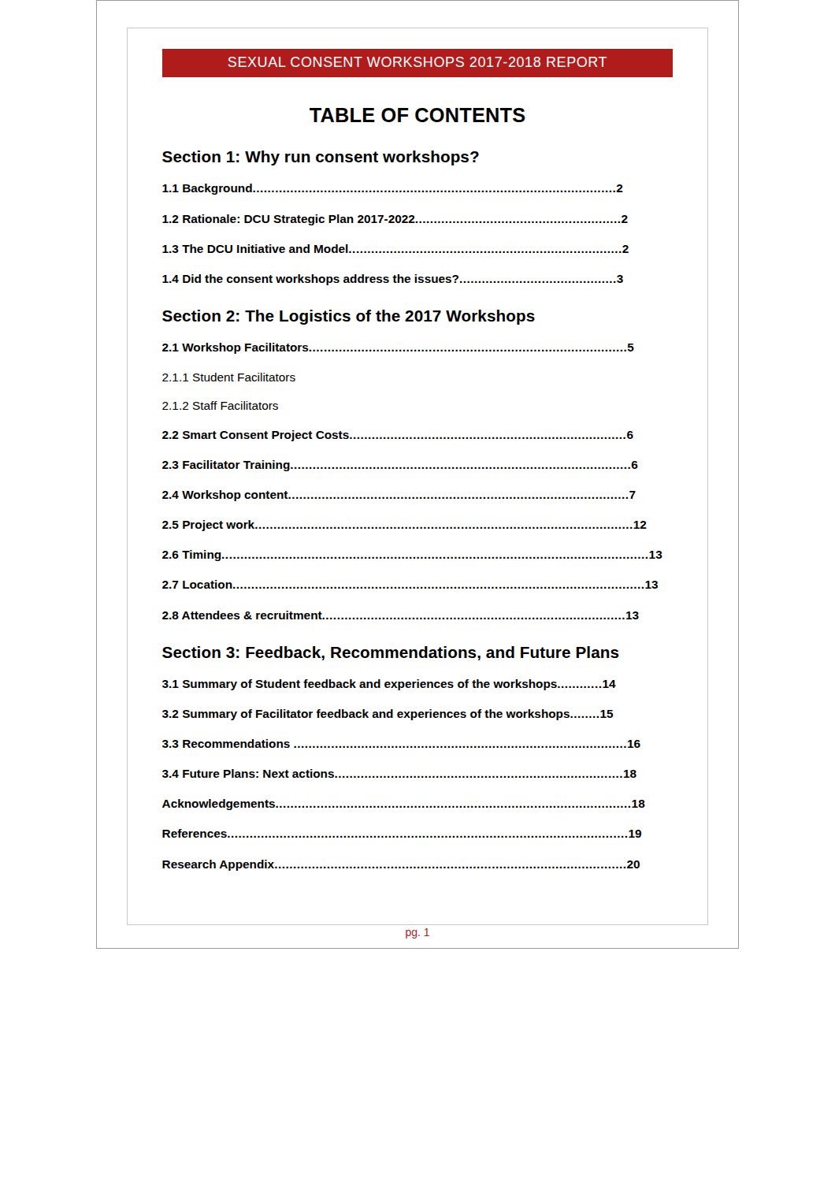SEXUAL CONSENT WORKSHOPS 2017-2018 REPORT
TABLE OF CONTENTS
Section 1: Why run consent workshops?
1.1 Background................................................................................................. 2
1.2 Rationale: DCU Strategic Plan 2017-2022....................................................... 2
1.3 The DCU Initiative and Model......................................................................... 2
1.4 Did the consent workshops address the issues?.......................................... 3
Section 2: The Logistics of the 2017 Workshops
2.1 Workshop Facilitators..................................................................................... 5
2.1.1 Student Facilitators
2.1.2 Staff Facilitators
2.2 Smart Consent Project Costs.......................................................................... 6
2.3 Facilitator Training........................................................................................... 6
2.4 Workshop content........................................................................................... 7
2.5 Project work..................................................................................................... 12
2.6 Timing.................................................................................................................. 13
2.7 Location.............................................................................................................. 13
2.8 Attendees & recruitment................................................................................. 13
Section 3: Feedback, Recommendations, and Future Plans
3.1 Summary of Student feedback and experiences of the workshops............ 14
3.2 Summary of Facilitator feedback and experiences of the workshops........ 15
3.3 Recommendations ......................................................................................... 16
3.4 Future Plans: Next actions............................................................................. 18
Acknowledgements............................................................................................... 18
References........................................................................................................... 19
Research Appendix.............................................................................................. 20
pg. 1